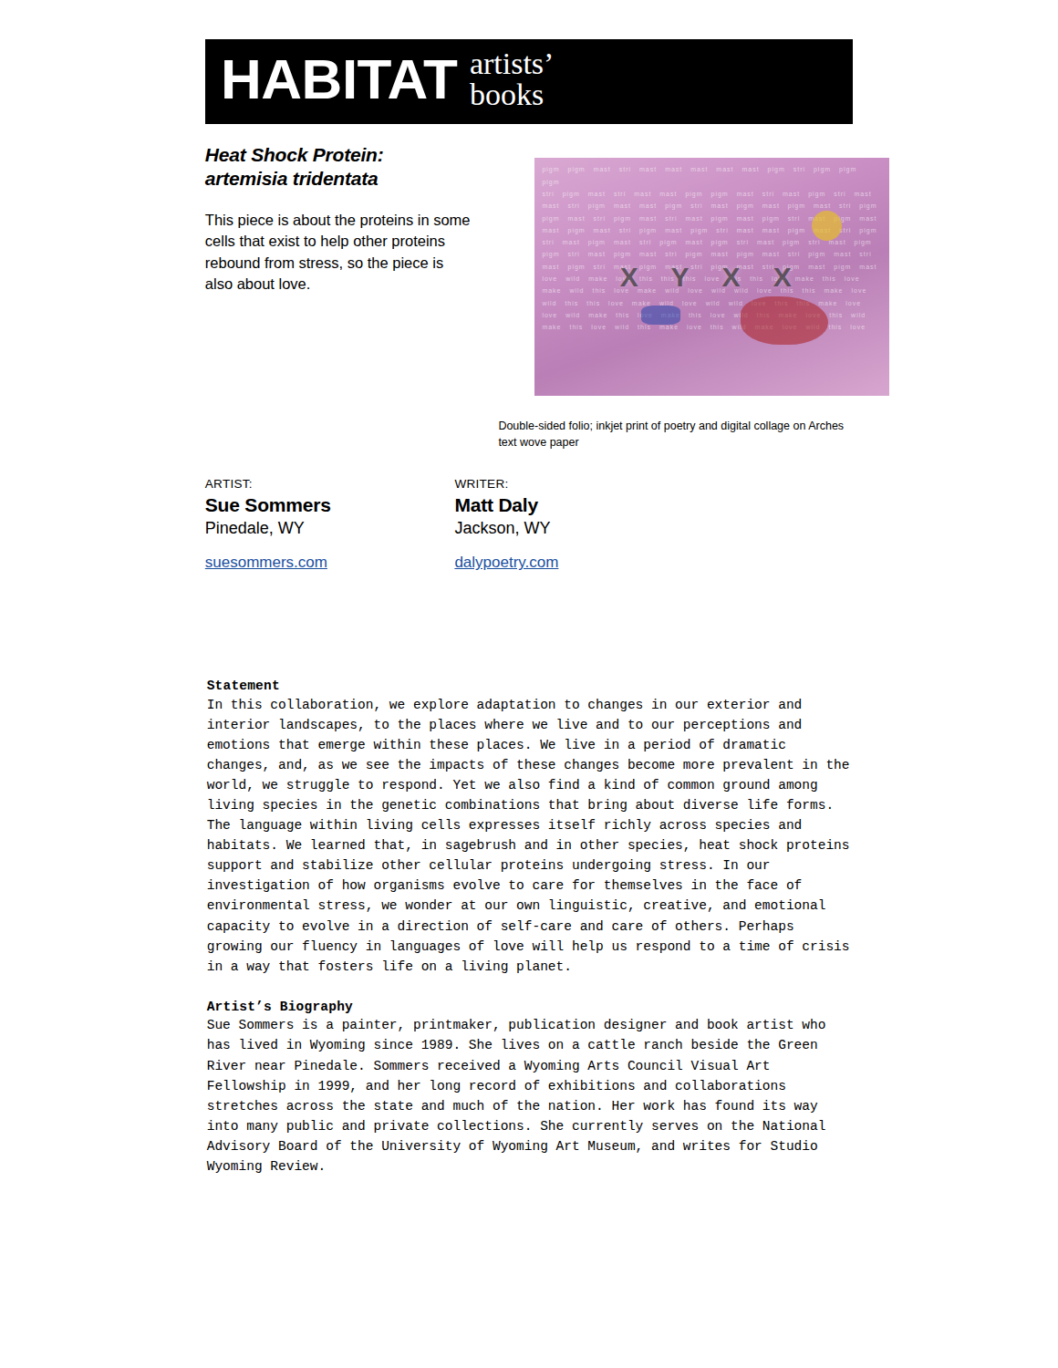HABITAT
artists’ books
Heat Shock Protein:
artemisia tridentata
This piece is about the proteins in some cells that exist to help other proteins rebound from stress, so the piece is also about love.
pigm pigm mast stri mast mast mast mast mast pigm stri pigm pigm pigm
stri pigm mast stri mast mast pigm pigm mast stri mast pigm stri mast
mast stri pigm mast mast pigm stri mast pigm mast pigm mast stri pigm
pigm mast stri pigm mast stri mast pigm mast pigm stri mast pigm mast
mast pigm mast stri pigm mast pigm stri mast mast pigm mast stri pigm
stri mast pigm mast stri pigm mast pigm stri mast pigm stri mast pigm
pigm stri mast pigm mast stri pigm mast pigm mast stri pigm mast stri
mast pigm stri mast pigm mast stri pigm mast stri pigm mast pigm mast
love wild make love this this this love this this love make this love
make wild this love make wild love wild wild love this this make love
wild this this love make wild love wild wild love this this make love
love wild make this love make this love wild this make love this wild
make this love wild this make love this wild make love wild this love
X Y X X
Double-sided folio; inkjet print of poetry and digital collage on Arches text wove paper
ARTIST:
Sue Sommers
Pinedale, WY
suesommers.com
WRITER:
Matt Daly
Jackson, WY
dalypoetry.com
Statement
In this collaboration, we explore adaptation to changes in our exterior and interior landscapes, to the places where we live and to our perceptions and emotions that emerge within these places. We live in a period of dramatic changes, and, as we see the impacts of these changes become more prevalent in the world, we struggle to respond. Yet we also find a kind of common ground among living species in the genetic combinations that bring about diverse life forms. The language within living cells expresses itself richly across species and habitats. We learned that, in sagebrush and in other species, heat shock proteins support and stabilize other cellular proteins undergoing stress. In our investigation of how organisms evolve to care for themselves in the face of environmental stress, we wonder at our own linguistic, creative, and emotional capacity to evolve in a direction of self-care and care of others. Perhaps growing our fluency in languages of love will help us respond to a time of crisis in a way that fosters life on a living planet.
Artist’s Biography
Sue Sommers is a painter, printmaker, publication designer and book artist who has lived in Wyoming since 1989. She lives on a cattle ranch beside the Green River near Pinedale. Sommers received a Wyoming Arts Council Visual Art Fellowship in 1999, and her long record of exhibitions and collaborations stretches across the state and much of the nation. Her work has found its way into many public and private collections. She currently serves on the National Advisory Board of the University of Wyoming Art Museum, and writes for Studio Wyoming Review.